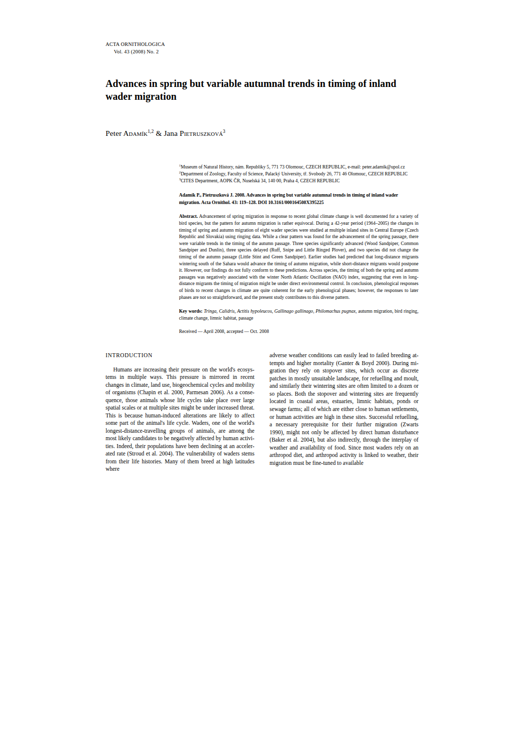ACTA ORNITHOLOGICA
Vol. 43 (2008) No. 2
Advances in spring but variable autumnal trends in timing of inland wader migration
Peter Adamík1,2 & Jana Pietruszková3
1Museum of Natural History, nám. Republiky 5, 771 73 Olomouc, CZECH REPUBLIC, e-mail: peter.adamik@upol.cz
2Department of Zoology, Faculty of Science, Palacký University, tř. Svobody 26, 771 46 Olomouc, CZECH REPUBLIC
3CITES Department, AOPK ČR, Nuselská 34, 140 00, Praha 4, CZECH REPUBLIC
Adamík P., Pietruszková J. 2008. Advances in spring but variable autumnal trends in timing of inland wader migration. Acta Ornithol. 43: 119–128. DOI 10.3161/000164508X395225
Abstract. Advancement of spring migration in response to recent global climate change is well documented for a variety of bird species, but the pattern for autumn migration is rather equivocal. During a 42-year period (1964–2005) the changes in timing of spring and autumn migration of eight wader species were studied at multiple inland sites in Central Europe (Czech Republic and Slovakia) using ringing data. While a clear pattern was found for the advancement of the spring passage, there were variable trends in the timing of the autumn passage. Three species significantly advanced (Wood Sandpiper, Common Sandpiper and Dunlin), three species delayed (Ruff, Snipe and Little Ringed Plover), and two species did not change the timing of the autumn passage (Little Stint and Green Sandpiper). Earlier studies had predicted that long-distance migrants wintering south of the Sahara would advance the timing of autumn migration, while short-distance migrants would postpone it. However, our findings do not fully conform to these predictions. Across species, the timing of both the spring and autumn passages was negatively associated with the winter North Atlantic Oscillation (NAO) index, suggesting that even in long-distance migrants the timing of migration might be under direct environmental control. In conclusion, phenological responses of birds to recent changes in climate are quite coherent for the early phenological phases; however, the responses to later phases are not so straightforward, and the present study contributes to this diverse pattern.
Key words: Tringa, Calidris, Actitis hypoleucos, Gallinago gallinago, Philomachus pugnax, autumn migration, bird ringing, climate change, limnic habitat, passage
Received — April 2008, accepted — Oct. 2008
INTRODUCTION
Humans are increasing their pressure on the world's ecosystems in multiple ways. This pressure is mirrored in recent changes in climate, land use, biogeochemical cycles and mobility of organisms (Chapin et al. 2000, Parmesan 2006). As a consequence, those animals whose life cycles take place over large spatial scales or at multiple sites might be under increased threat. This is because human-induced alterations are likely to affect some part of the animal's life cycle. Waders, one of the world's longest-distance-travelling groups of animals, are among the most likely candidates to be negatively affected by human activities. Indeed, their populations have been declining at an accelerated rate (Stroud et al. 2004). The vulnerability of waders stems from their life histories. Many of them breed at high latitudes where
adverse weather conditions can easily lead to failed breeding attempts and higher mortality (Ganter & Boyd 2000). During migration they rely on stopover sites, which occur as discrete patches in mostly unsuitable landscape, for refuelling and moult, and similarly their wintering sites are often limited to a dozen or so places. Both the stopover and wintering sites are frequently located in coastal areas, estuaries, limnic habitats, ponds or sewage farms; all of which are either close to human settlements, or human activities are high in these sites. Successful refuelling, a necessary prerequisite for their further migration (Zwarts 1990), might not only be affected by direct human disturbance (Baker et al. 2004), but also indirectly, through the interplay of weather and availability of food. Since most waders rely on an arthropod diet, and arthropod activity is linked to weather, their migration must be fine-tuned to available